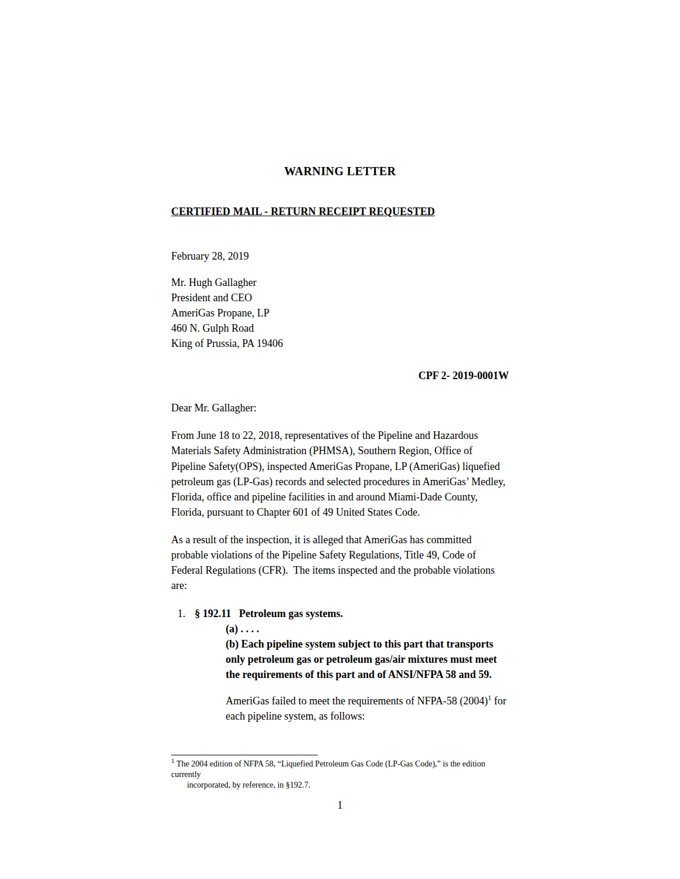WARNING LETTER
CERTIFIED MAIL - RETURN RECEIPT REQUESTED
February 28, 2019
Mr. Hugh Gallagher
President and CEO
AmeriGas Propane, LP
460 N. Gulph Road
King of Prussia, PA 19406
CPF 2- 2019-0001W
Dear Mr. Gallagher:
From June 18 to 22, 2018, representatives of the Pipeline and Hazardous Materials Safety Administration (PHMSA), Southern Region, Office of Pipeline Safety(OPS), inspected AmeriGas Propane, LP (AmeriGas) liquefied petroleum gas (LP-Gas) records and selected procedures in AmeriGas’ Medley, Florida, office and pipeline facilities in and around Miami-Dade County, Florida, pursuant to Chapter 601 of 49 United States Code.
As a result of the inspection, it is alleged that AmeriGas has committed probable violations of the Pipeline Safety Regulations, Title 49, Code of Federal Regulations (CFR). The items inspected and the probable violations are:
§ 192.11 Petroleum gas systems.
(a) . . . .
(b) Each pipeline system subject to this part that transports only petroleum gas or petroleum gas/air mixtures must meet the requirements of this part and of ANSI/NFPA 58 and 59.
AmeriGas failed to meet the requirements of NFPA-58 (2004)1 for each pipeline system, as follows:
1 The 2004 edition of NFPA 58, “Liquefied Petroleum Gas Code (LP-Gas Code),” is the edition currently incorporated, by reference, in §192.7.
1